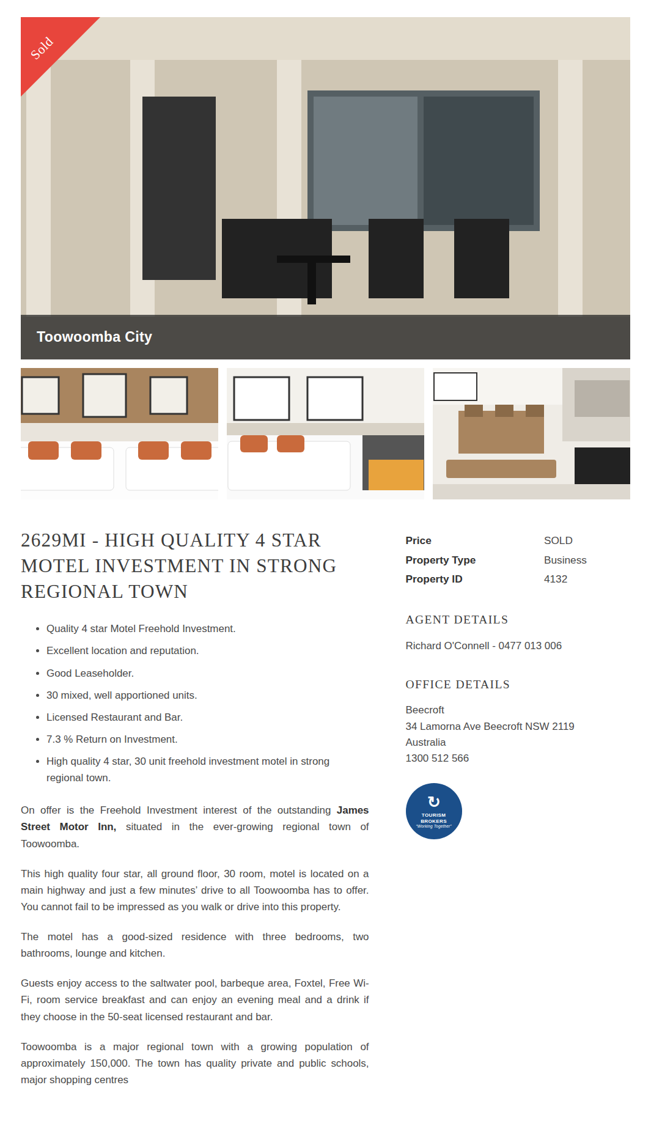Sold
Toowoomba City
2629MI - High Quality 4 Star Motel Investment in Strong Regional Town
Quality 4 star Motel Freehold Investment.
Excellent location and reputation.
Good Leaseholder.
30 mixed, well apportioned units.
Licensed Restaurant and Bar.
7.3 % Return on Investment.
High quality 4 star, 30 unit freehold investment motel in strong regional town.
On offer is the Freehold Investment interest of the outstanding James Street Motor Inn, situated in the ever-growing regional town of Toowoomba.
This high quality four star, all ground floor, 30 room, motel is located on a main highway and just a few minutes’ drive to all Toowoomba has to offer. You cannot fail to be impressed as you walk or drive into this property.
The motel has a good-sized residence with three bedrooms, two bathrooms, lounge and kitchen.
Guests enjoy access to the saltwater pool, barbeque area, Foxtel, Free Wi-Fi, room service breakfast and can enjoy an evening meal and a drink if they choose in the 50-seat licensed restaurant and bar.
Toowoomba is a major regional town with a growing population of approximately 150,000. The town has quality private and public schools, major shopping centres
| Price | SOLD |
| Property Type | Business |
| Property ID | 4132 |
Agent Details
Richard O'Connell - 0477 013 006
Office Details
Beecroft
34 Lamorna Ave Beecroft NSW 2119
Australia
1300 512 566
↻
Tourism Brokers
“Working Together”